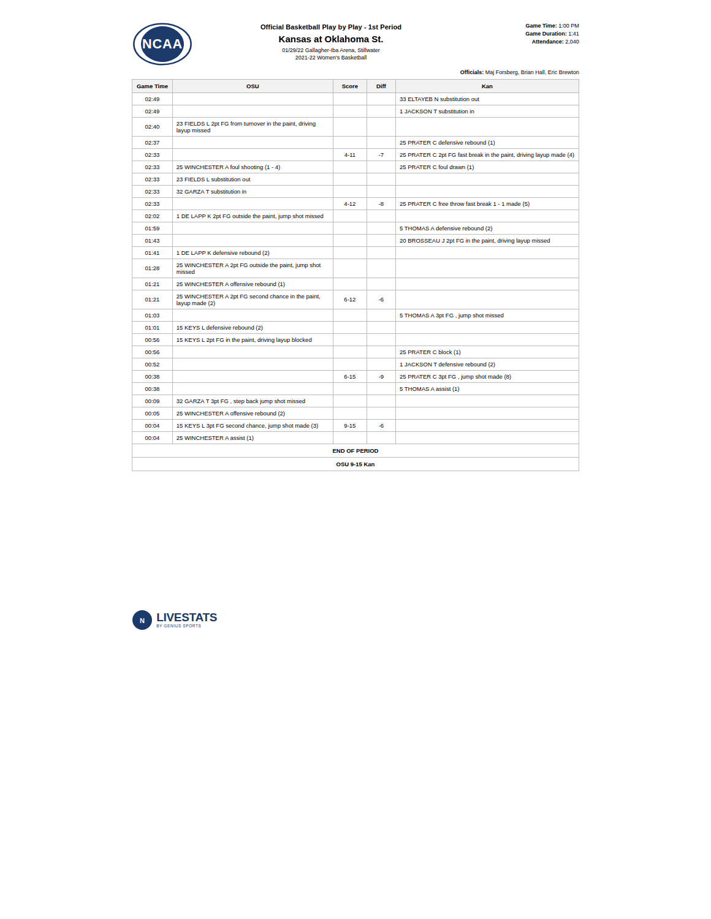NCAA
Official Basketball Play by Play - 1st Period
Kansas at Oklahoma St.
01/29/22 Gallagher-Iba Arena, Stillwater
2021-22 Women's Basketball
Game Time: 1:00 PM
Game Duration: 1:41
Attendance: 2,040
Officials: Maj Forsberg, Brian Hall, Eric Brewton
| Game Time | OSU | Score | Diff | Kan |
| --- | --- | --- | --- | --- |
| 02:49 | | | | 33 ELTAYEB N substitution out |
| 02:49 | | | | 1 JACKSON T substitution in |
| 02:40 | 23 FIELDS L 2pt FG from turnover in the paint, driving layup missed | | | |
| 02:37 | | | | 25 PRATER C defensive rebound (1) |
| 02:33 | | 4-11 | -7 | 25 PRATER C 2pt FG fast break in the paint, driving layup made (4) |
| 02:33 | 25 WINCHESTER A foul shooting (1 - 4) | | | 25 PRATER C foul drawn (1) |
| 02:33 | 23 FIELDS L substitution out | | | |
| 02:33 | 32 GARZA T substitution in | | | |
| 02:33 | | 4-12 | -8 | 25 PRATER C free throw fast break 1 - 1 made (5) |
| 02:02 | 1 DE LAPP K 2pt FG outside the paint, jump shot missed | | | |
| 01:59 | | | | 5 THOMAS A defensive rebound (2) |
| 01:43 | | | | 20 BROSSEAU J 2pt FG in the paint, driving layup missed |
| 01:41 | 1 DE LAPP K defensive rebound (2) | | | |
| 01:28 | 25 WINCHESTER A 2pt FG outside the paint, jump shot missed | | | |
| 01:21 | 25 WINCHESTER A offensive rebound (1) | | | |
| 01:21 | 25 WINCHESTER A 2pt FG second chance in the paint, layup made (2) | 6-12 | -6 | |
| 01:03 | | | | 5 THOMAS A 3pt FG , jump shot missed |
| 01:01 | 15 KEYS L defensive rebound (2) | | | |
| 00:56 | 15 KEYS L 2pt FG in the paint, driving layup blocked | | | |
| 00:56 | | | | 25 PRATER C block (1) |
| 00:52 | | | | 1 JACKSON T defensive rebound (2) |
| 00:38 | | 6-15 | -9 | 25 PRATER C 3pt FG , jump shot made (8) |
| 00:38 | | | | 5 THOMAS A assist (1) |
| 00:09 | 32 GARZA T 3pt FG , step back jump shot missed | | | |
| 00:05 | 25 WINCHESTER A offensive rebound (2) | | | |
| 00:04 | 15 KEYS L 3pt FG second chance, jump shot made (3) | 9-15 | -6 | |
| 00:04 | 25 WINCHESTER A assist (1) | | | |
| END OF PERIOD |
| OSU 9-15 Kan |
N
LIVESTATS
BY GENIUS SPORTS